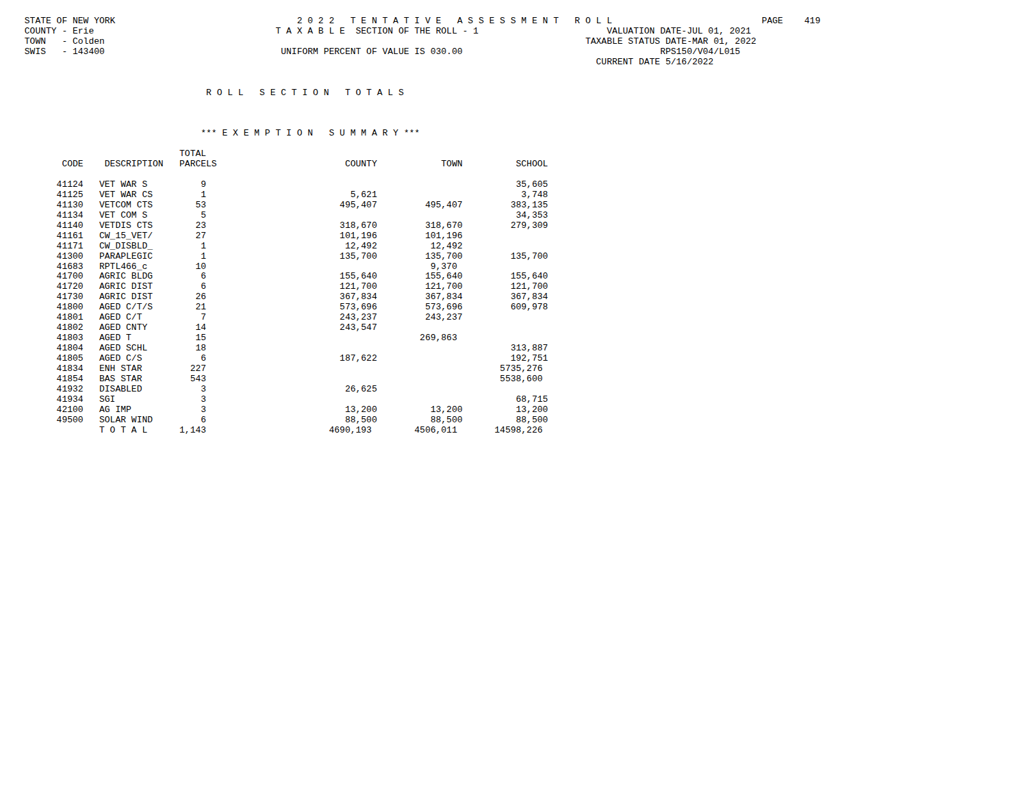STATE OF NEW YORK                                  2 0 2 2   T E N T A T I V E   A S S E S S M E N T   R O L L                            PAGE    419
 COUNTY - Erie                                  T A X A B L E  SECTION OF THE ROLL - 1                        VALUATION DATE-JUL 01, 2021
 TOWN   - Colden                                                                                          TAXABLE STATUS DATE-MAR 01, 2022
 SWIS   - 143400                                 UNIFORM PERCENT OF VALUE IS 030.00                                     RPS150/V04/L015
                                                                                                            CURRENT DATE 5/16/2022


                                   R O L L   S E C T I O N   T O T A L S



                                  *** E X E M P T I O N   S U M M A R Y ***

                              TOTAL
        CODE    DESCRIPTION   PARCELS                        COUNTY            TOWN          SCHOOL

       41124   VET WAR S          9                                                          35,605
       41125   VET WAR CS         1                           5,621                           3,748
       41130   VETCOM CTS        53                         495,407         495,407         383,135
       41134   VET COM S          5                                                          34,353
       41140   VETDIS CTS        23                         318,670         318,670         279,309
       41161   CW_15_VET/        27                         101,196         101,196
       41171   CW_DISBLD_         1                          12,492          12,492
       41300   PARAPLEGIC         1                         135,700         135,700         135,700
       41683   RPTL466_c         10                                          9,370
       41700   AGRIC BLDG         6                         155,640         155,640         155,640
       41720   AGRIC DIST         6                         121,700         121,700         121,700
       41730   AGRIC DIST        26                         367,834         367,834         367,834
       41800   AGED C/T/S        21                         573,696         573,696         609,978
       41801   AGED C/T           7                         243,237         243,237
       41802   AGED CNTY         14                         243,547
       41803   AGED T            15                                        269,863
       41804   AGED SCHL         18                                                         313,887
       41805   AGED C/S           6                         187,622                         192,751
       41834   ENH STAR         227                                                       5735,276
       41854   BAS STAR         543                                                       5538,600
       41932   DISABLED           3                          26,625
       41934   SGI                3                                                          68,715
       42100   AG IMP             3                          13,200          13,200          13,200
       49500   SOLAR WIND         6                          88,500          88,500          88,500
               T O T A L      1,143                       4690,193        4506,011       14598,226